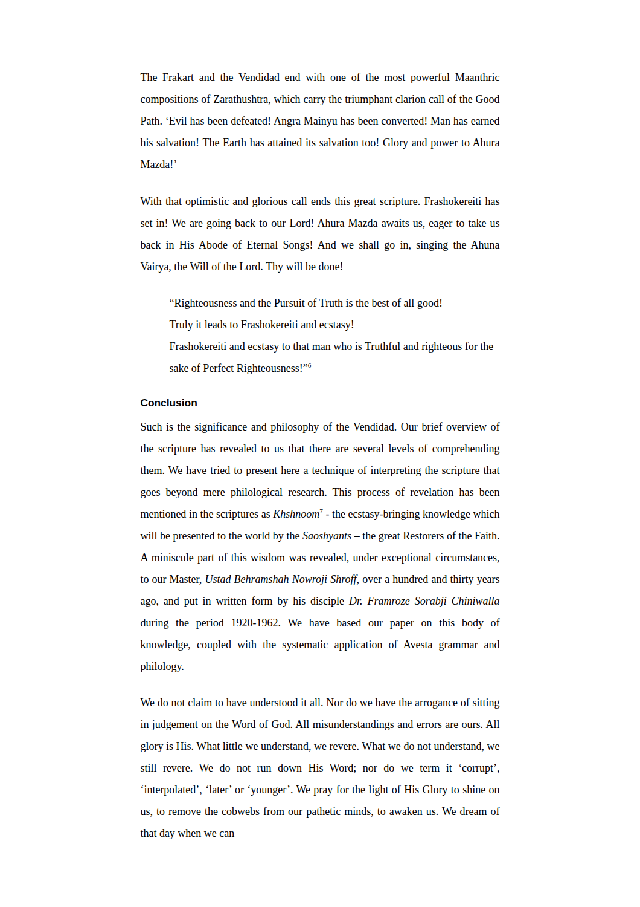The Frakart and the Vendidad end with one of the most powerful Maanthric compositions of Zarathushtra, which carry the triumphant clarion call of the Good Path. ‘Evil has been defeated! Angra Mainyu has been converted! Man has earned his salvation! The Earth has attained its salvation too! Glory and power to Ahura Mazda!’
With that optimistic and glorious call ends this great scripture. Frashokereiti has set in! We are going back to our Lord! Ahura Mazda awaits us, eager to take us back in His Abode of Eternal Songs! And we shall go in, singing the Ahuna Vairya, the Will of the Lord. Thy will be done!
“Righteousness and the Pursuit of Truth is the best of all good!
Truly it leads to Frashokereiti and ecstasy!
Frashokereiti and ecstasy to that man who is Truthful and righteous for the sake of Perfect Righteousness!”6
Conclusion
Such is the significance and philosophy of the Vendidad. Our brief overview of the scripture has revealed to us that there are several levels of comprehending them. We have tried to present here a technique of interpreting the scripture that goes beyond mere philological research. This process of revelation has been mentioned in the scriptures as Khshnoom7 - the ecstasy-bringing knowledge which will be presented to the world by the Saoshyants – the great Restorers of the Faith. A miniscule part of this wisdom was revealed, under exceptional circumstances, to our Master, Ustad Behramshah Nowroji Shroff, over a hundred and thirty years ago, and put in written form by his disciple Dr. Framroze Sorabji Chiniwalla during the period 1920-1962. We have based our paper on this body of knowledge, coupled with the systematic application of Avesta grammar and philology.
We do not claim to have understood it all. Nor do we have the arrogance of sitting in judgement on the Word of God. All misunderstandings and errors are ours. All glory is His. What little we understand, we revere. What we do not understand, we still revere. We do not run down His Word; nor do we term it ‘corrupt’, ‘interpolated’, ‘later’ or ‘younger’. We pray for the light of His Glory to shine on us, to remove the cobwebs from our pathetic minds, to awaken us. We dream of that day when we can